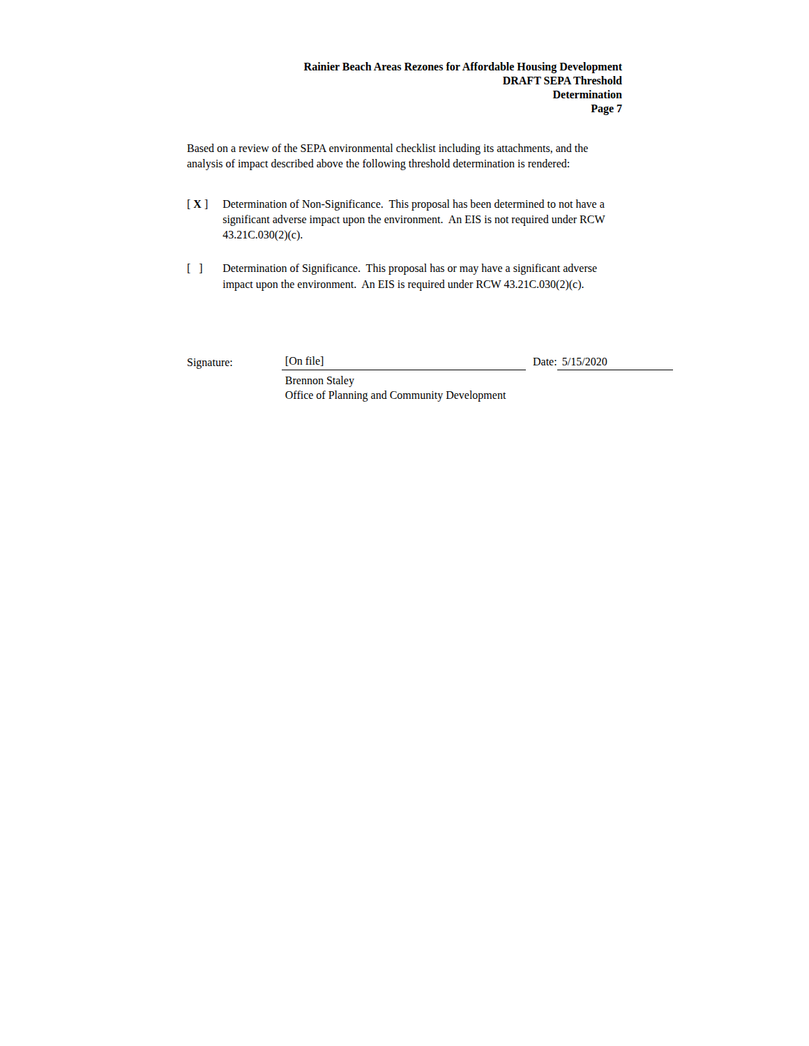Rainier Beach Areas Rezones for Affordable Housing Development
DRAFT SEPA Threshold
Determination
Page 7
Based on a review of the SEPA environmental checklist including its attachments, and the analysis of impact described above the following threshold determination is rendered:
[ X ]
Determination of Non-Significance. This proposal has been determined to not have a significant adverse impact upon the environment. An EIS is not required under RCW 43.21C.030(2)(c).
[ ]
Determination of Significance. This proposal has or may have a significant adverse impact upon the environment. An EIS is required under RCW 43.21C.030(2)(c).
Signature:
[On file]
Date: 5/15/2020
Brennon Staley
Office of Planning and Community Development